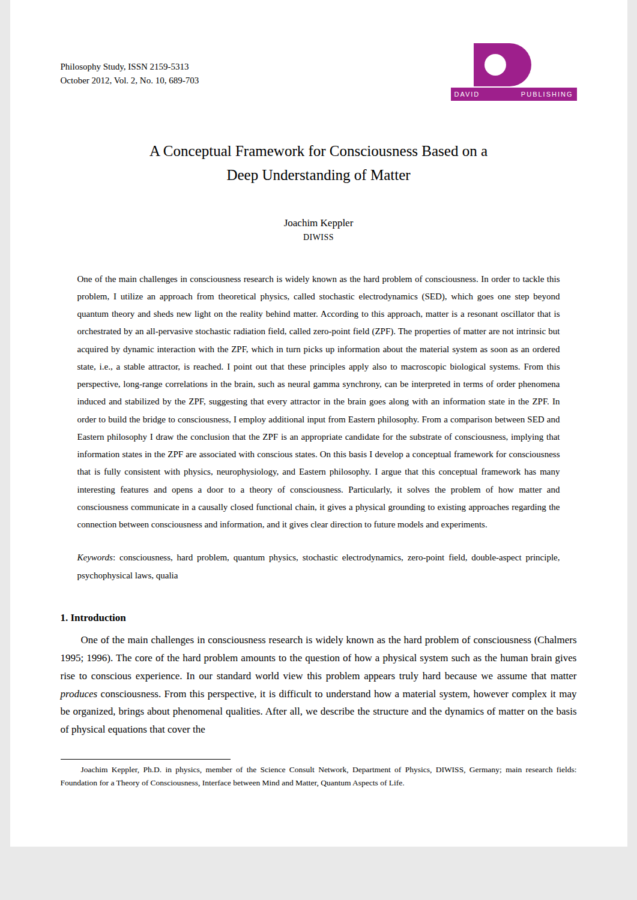Philosophy Study, ISSN 2159-5313
October 2012, Vol. 2, No. 10, 689-703
DAVIDPUBLISHING
A Conceptual Framework for Consciousness Based on a
Deep Understanding of Matter
Joachim Keppler
DIWISS
One of the main challenges in consciousness research is widely known as the hard problem of consciousness. In order to tackle this problem, I utilize an approach from theoretical physics, called stochastic electrodynamics (SED), which goes one step beyond quantum theory and sheds new light on the reality behind matter. According to this approach, matter is a resonant oscillator that is orchestrated by an all-pervasive stochastic radiation field, called zero-point field (ZPF). The properties of matter are not intrinsic but acquired by dynamic interaction with the ZPF, which in turn picks up information about the material system as soon as an ordered state, i.e., a stable attractor, is reached. I point out that these principles apply also to macroscopic biological systems. From this perspective, long-range correlations in the brain, such as neural gamma synchrony, can be interpreted in terms of order phenomena induced and stabilized by the ZPF, suggesting that every attractor in the brain goes along with an information state in the ZPF. In order to build the bridge to consciousness, I employ additional input from Eastern philosophy. From a comparison between SED and Eastern philosophy I draw the conclusion that the ZPF is an appropriate candidate for the substrate of consciousness, implying that information states in the ZPF are associated with conscious states. On this basis I develop a conceptual framework for consciousness that is fully consistent with physics, neurophysiology, and Eastern philosophy. I argue that this conceptual framework has many interesting features and opens a door to a theory of consciousness. Particularly, it solves the problem of how matter and consciousness communicate in a causally closed functional chain, it gives a physical grounding to existing approaches regarding the connection between consciousness and information, and it gives clear direction to future models and experiments.
Keywords: consciousness, hard problem, quantum physics, stochastic electrodynamics, zero-point field, double-aspect principle, psychophysical laws, qualia
1. Introduction
One of the main challenges in consciousness research is widely known as the hard problem of consciousness (Chalmers 1995; 1996). The core of the hard problem amounts to the question of how a physical system such as the human brain gives rise to conscious experience. In our standard world view this problem appears truly hard because we assume that matter produces consciousness. From this perspective, it is difficult to understand how a material system, however complex it may be organized, brings about phenomenal qualities. After all, we describe the structure and the dynamics of matter on the basis of physical equations that cover the
Joachim Keppler, Ph.D. in physics, member of the Science Consult Network, Department of Physics, DIWISS, Germany; main research fields: Foundation for a Theory of Consciousness, Interface between Mind and Matter, Quantum Aspects of Life.